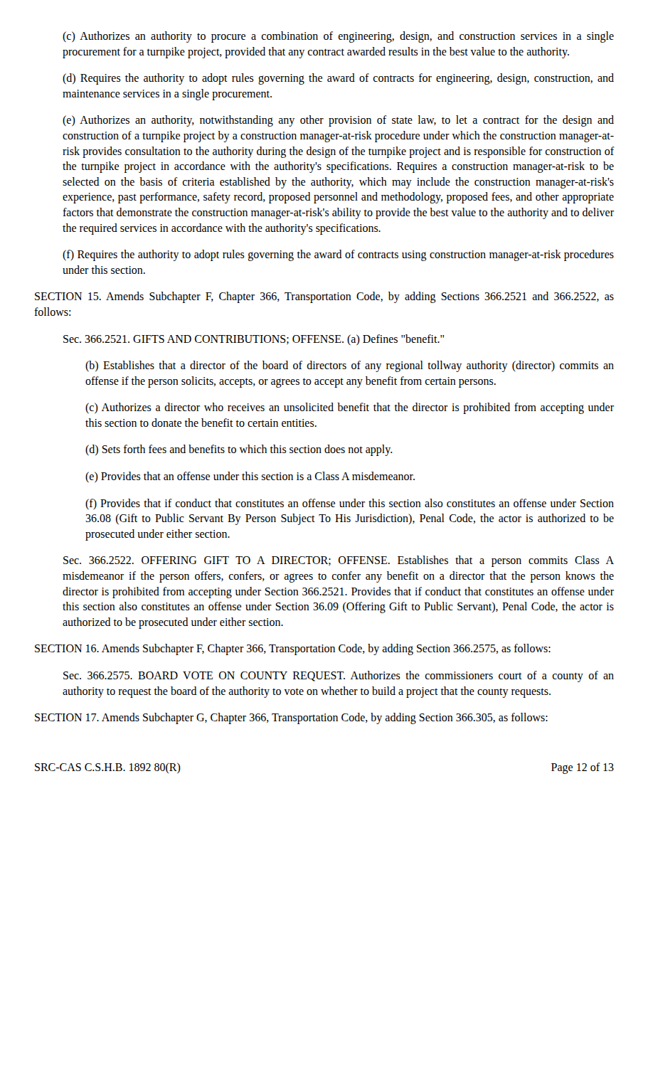(c) Authorizes an authority to procure a combination of engineering, design, and construction services in a single procurement for a turnpike project, provided that any contract awarded results in the best value to the authority.
(d) Requires the authority to adopt rules governing the award of contracts for engineering, design, construction, and maintenance services in a single procurement.
(e) Authorizes an authority, notwithstanding any other provision of state law, to let a contract for the design and construction of a turnpike project by a construction manager-at-risk procedure under which the construction manager-at-risk provides consultation to the authority during the design of the turnpike project and is responsible for construction of the turnpike project in accordance with the authority's specifications. Requires a construction manager-at-risk to be selected on the basis of criteria established by the authority, which may include the construction manager-at-risk's experience, past performance, safety record, proposed personnel and methodology, proposed fees, and other appropriate factors that demonstrate the construction manager-at-risk's ability to provide the best value to the authority and to deliver the required services in accordance with the authority's specifications.
(f) Requires the authority to adopt rules governing the award of contracts using construction manager-at-risk procedures under this section.
SECTION 15. Amends Subchapter F, Chapter 366, Transportation Code, by adding Sections 366.2521 and 366.2522, as follows:
Sec. 366.2521. GIFTS AND CONTRIBUTIONS; OFFENSE. (a) Defines "benefit."
(b) Establishes that a director of the board of directors of any regional tollway authority (director) commits an offense if the person solicits, accepts, or agrees to accept any benefit from certain persons.
(c) Authorizes a director who receives an unsolicited benefit that the director is prohibited from accepting under this section to donate the benefit to certain entities.
(d) Sets forth fees and benefits to which this section does not apply.
(e) Provides that an offense under this section is a Class A misdemeanor.
(f) Provides that if conduct that constitutes an offense under this section also constitutes an offense under Section 36.08 (Gift to Public Servant By Person Subject To His Jurisdiction), Penal Code, the actor is authorized to be prosecuted under either section.
Sec. 366.2522. OFFERING GIFT TO A DIRECTOR; OFFENSE. Establishes that a person commits Class A misdemeanor if the person offers, confers, or agrees to confer any benefit on a director that the person knows the director is prohibited from accepting under Section 366.2521. Provides that if conduct that constitutes an offense under this section also constitutes an offense under Section 36.09 (Offering Gift to Public Servant), Penal Code, the actor is authorized to be prosecuted under either section.
SECTION 16. Amends Subchapter F, Chapter 366, Transportation Code, by adding Section 366.2575, as follows:
Sec. 366.2575. BOARD VOTE ON COUNTY REQUEST. Authorizes the commissioners court of a county of an authority to request the board of the authority to vote on whether to build a project that the county requests.
SECTION 17. Amends Subchapter G, Chapter 366, Transportation Code, by adding Section 366.305, as follows:
SRC-CAS C.S.H.B. 1892 80(R) Page 12 of 13